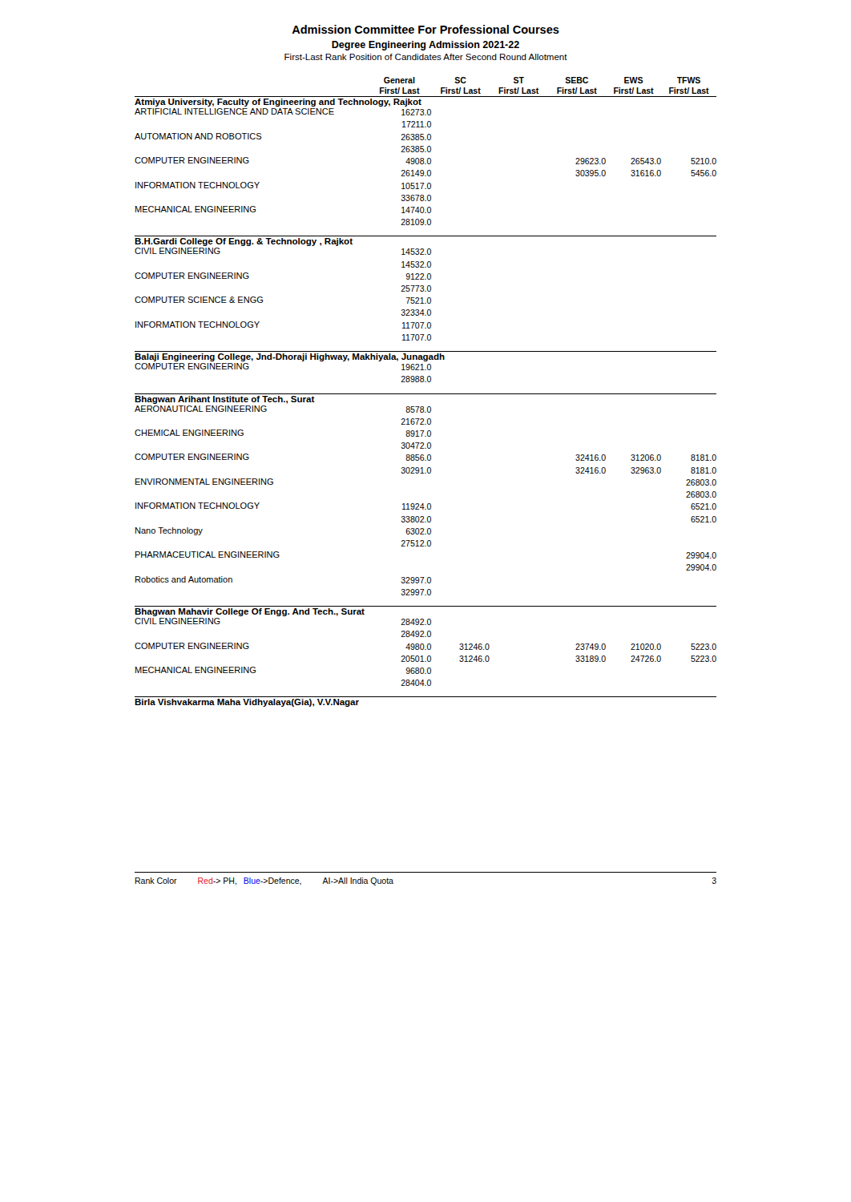Admission Committee For Professional Courses
Degree Engineering Admission 2021-22
First-Last Rank Position of Candidates After Second Round Allotment
| | General First/ Last | SC First/ Last | ST First/ Last | SEBC First/ Last | EWS First/ Last | TFWS First/ Last |
| --- | --- | --- | --- | --- | --- | --- |
| Atmiya University, Faculty of Engineering and Technology, Rajkot |
| ARTIFICIAL INTELLIGENCE AND DATA SCIENCE | 16273.0 17211.0 | | | | | |
| AUTOMATION AND ROBOTICS | 26385.0 26385.0 | | | | | |
| COMPUTER ENGINEERING | 4908.0 26149.0 | | | 29623.0 30395.0 | 26543.0 31616.0 | 5210.0 5456.0 |
| INFORMATION TECHNOLOGY | 10517.0 33678.0 | | | | | |
| MECHANICAL ENGINEERING | 14740.0 28109.0 | | | | | |
| B.H.Gardi College Of Engg. & Technology , Rajkot |
| CIVIL ENGINEERING | 14532.0 14532.0 | | | | | |
| COMPUTER ENGINEERING | 9122.0 25773.0 | | | | | |
| COMPUTER SCIENCE & ENGG | 7521.0 32334.0 | | | | | |
| INFORMATION TECHNOLOGY | 11707.0 11707.0 | | | | | |
| Balaji Engineering College, Jnd-Dhoraji Highway, Makhiyala, Junagadh |
| COMPUTER ENGINEERING | 19621.0 28988.0 | | | | | |
| Bhagwan Arihant Institute of Tech., Surat |
| AERONAUTICAL ENGINEERING | 8578.0 21672.0 | | | | | |
| CHEMICAL ENGINEERING | 8917.0 30472.0 | | | | | |
| COMPUTER ENGINEERING | 8856.0 30291.0 | | | 32416.0 32416.0 | 31206.0 32963.0 | 8181.0 8181.0 |
| ENVIRONMENTAL ENGINEERING | | | | | | 26803.0 26803.0 |
| INFORMATION TECHNOLOGY | 11924.0 33802.0 | | | | | 6521.0 6521.0 |
| Nano Technology | 6302.0 27512.0 | | | | | |
| PHARMACEUTICAL ENGINEERING | | | | | | 29904.0 29904.0 |
| Robotics and Automation | 32997.0 32997.0 | | | | | |
| Bhagwan Mahavir College Of Engg. And Tech., Surat |
| CIVIL ENGINEERING | 28492.0 28492.0 | | | | | |
| COMPUTER ENGINEERING | 4980.0 20501.0 | 31246.0 31246.0 | | 23749.0 33189.0 | 21020.0 24726.0 | 5223.0 5223.0 |
| MECHANICAL ENGINEERING | 9680.0 28404.0 | | | | | |
| Birla Vishvakarma Maha Vidhyalaya(Gia), V.V.Nagar |
Rank Color Red-> PH, Blue->Defence, AI->All India Quota
3